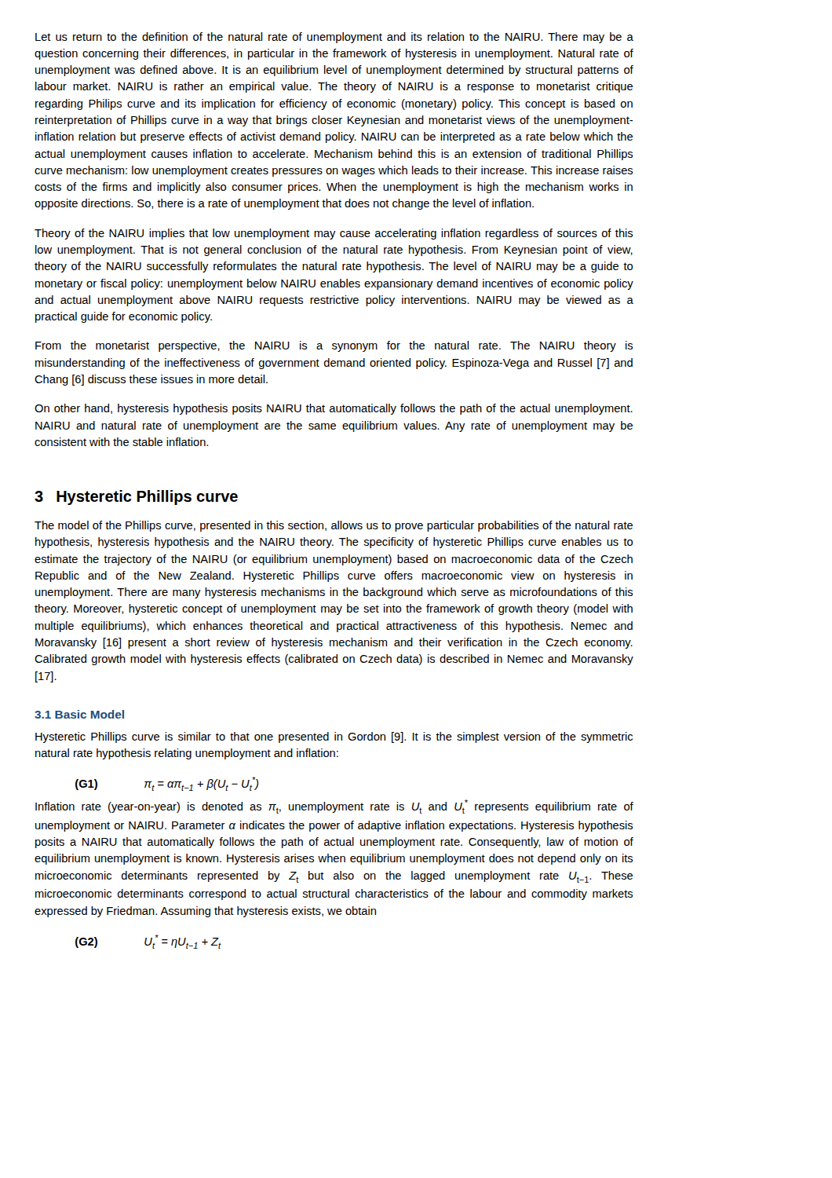Let us return to the definition of the natural rate of unemployment and its relation to the NAIRU. There may be a question concerning their differences, in particular in the framework of hysteresis in unemployment. Natural rate of unemployment was defined above. It is an equilibrium level of unemployment determined by structural patterns of labour market. NAIRU is rather an empirical value. The theory of NAIRU is a response to monetarist critique regarding Philips curve and its implication for efficiency of economic (monetary) policy. This concept is based on reinterpretation of Phillips curve in a way that brings closer Keynesian and monetarist views of the unemployment-inflation relation but preserve effects of activist demand policy. NAIRU can be interpreted as a rate below which the actual unemployment causes inflation to accelerate. Mechanism behind this is an extension of traditional Phillips curve mechanism: low unemployment creates pressures on wages which leads to their increase. This increase raises costs of the firms and implicitly also consumer prices. When the unemployment is high the mechanism works in opposite directions. So, there is a rate of unemployment that does not change the level of inflation.
Theory of the NAIRU implies that low unemployment may cause accelerating inflation regardless of sources of this low unemployment. That is not general conclusion of the natural rate hypothesis. From Keynesian point of view, theory of the NAIRU successfully reformulates the natural rate hypothesis. The level of NAIRU may be a guide to monetary or fiscal policy: unemployment below NAIRU enables expansionary demand incentives of economic policy and actual unemployment above NAIRU requests restrictive policy interventions. NAIRU may be viewed as a practical guide for economic policy.
From the monetarist perspective, the NAIRU is a synonym for the natural rate. The NAIRU theory is misunderstanding of the ineffectiveness of government demand oriented policy. Espinoza-Vega and Russel [7] and Chang [6] discuss these issues in more detail.
On other hand, hysteresis hypothesis posits NAIRU that automatically follows the path of the actual unemployment. NAIRU and natural rate of unemployment are the same equilibrium values. Any rate of unemployment may be consistent with the stable inflation.
3 Hysteretic Phillips curve
The model of the Phillips curve, presented in this section, allows us to prove particular probabilities of the natural rate hypothesis, hysteresis hypothesis and the NAIRU theory. The specificity of hysteretic Phillips curve enables us to estimate the trajectory of the NAIRU (or equilibrium unemployment) based on macroeconomic data of the Czech Republic and of the New Zealand. Hysteretic Phillips curve offers macroeconomic view on hysteresis in unemployment. There are many hysteresis mechanisms in the background which serve as microfoundations of this theory. Moreover, hysteretic concept of unemployment may be set into the framework of growth theory (model with multiple equilibriums), which enhances theoretical and practical attractiveness of this hypothesis. Nemec and Moravansky [16] present a short review of hysteresis mechanism and their verification in the Czech economy. Calibrated growth model with hysteresis effects (calibrated on Czech data) is described in Nemec and Moravansky [17].
3.1 Basic Model
Hysteretic Phillips curve is similar to that one presented in Gordon [9]. It is the simplest version of the symmetric natural rate hypothesis relating unemployment and inflation:
(G1) πt = απt−1 + β(Ut − Ut*)
Inflation rate (year-on-year) is denoted as πt, unemployment rate is Ut and Ut* represents equilibrium rate of unemployment or NAIRU. Parameter α indicates the power of adaptive inflation expectations. Hysteresis hypothesis posits a NAIRU that automatically follows the path of actual unemployment rate. Consequently, law of motion of equilibrium unemployment is known. Hysteresis arises when equilibrium unemployment does not depend only on its microeconomic determinants represented by Zt but also on the lagged unemployment rate Ut−1. These microeconomic determinants correspond to actual structural characteristics of the labour and commodity markets expressed by Friedman. Assuming that hysteresis exists, we obtain
(G2) Ut* = ηUt−1 + Zt